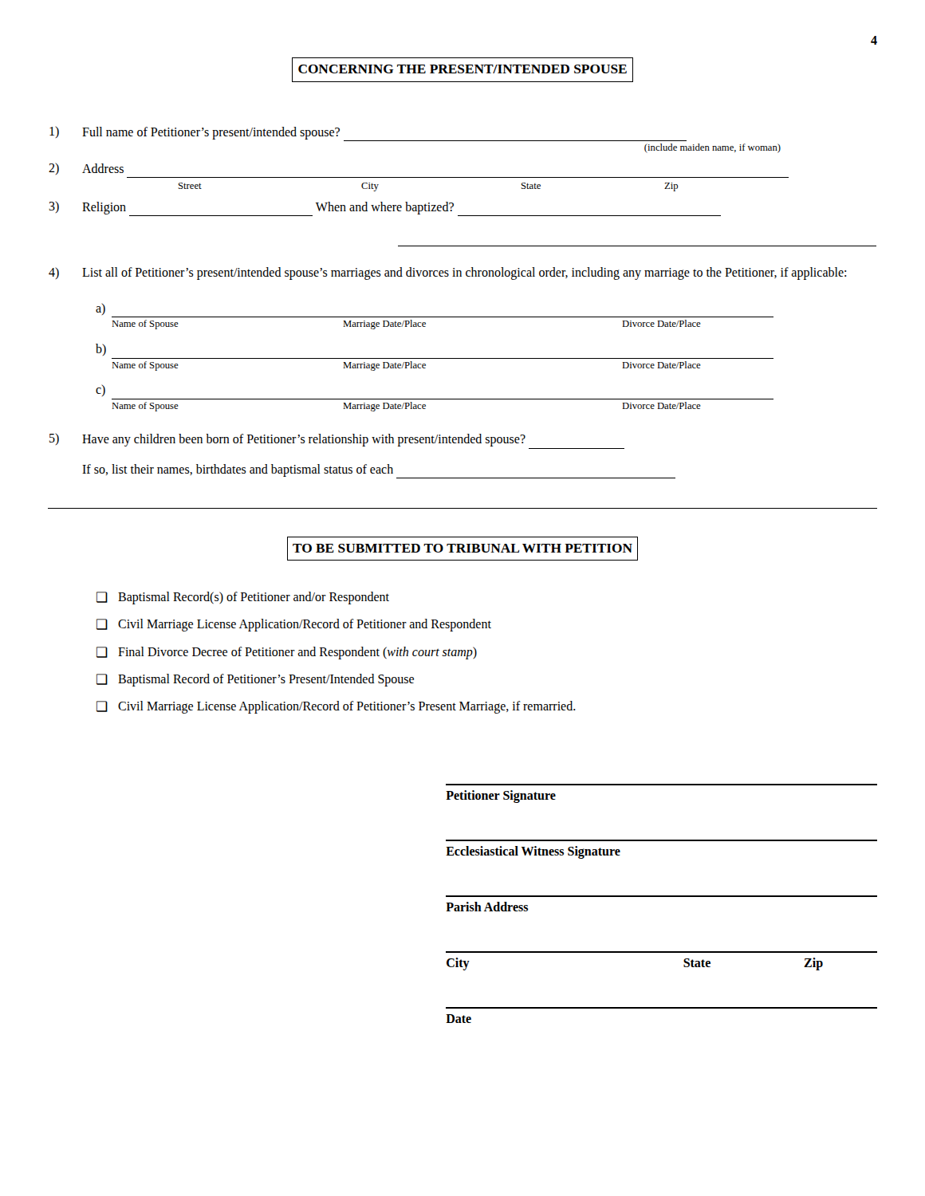4
CONCERNING THE PRESENT/INTENDED SPOUSE
| 1) | Full name of Petitioner’s present/intended spouse? (include maiden name, if woman) |
| 2) | Address Street City State Zip |
| 3) | Religion When and where baptized? |
| 4) | List all of Petitioner’s present/intended spouse’s marriages and divorces in chronological order, including any marriage to the Petitioner, if applicable: |
a)
Name of Spouse Marriage Date/Place Divorce Date/Place
b)
Name of Spouse Marriage Date/Place Divorce Date/Place
c)
Name of Spouse Marriage Date/Place Divorce Date/Place
| 5) | Have any children been born of Petitioner’s relationship with present/intended spouse? If so, list their names, birthdates and baptismal status of each |
TO BE SUBMITTED TO TRIBUNAL WITH PETITION
Baptismal Record(s) of Petitioner and/or Respondent
Civil Marriage License Application/Record of Petitioner and Respondent
Final Divorce Decree of Petitioner and Respondent (with court stamp)
Baptismal Record of Petitioner’s Present/Intended Spouse
Civil Marriage License Application/Record of Petitioner’s Present Marriage, if remarried.
Petitioner Signature
Ecclesiastical Witness Signature
Parish Address
City State Zip
Date